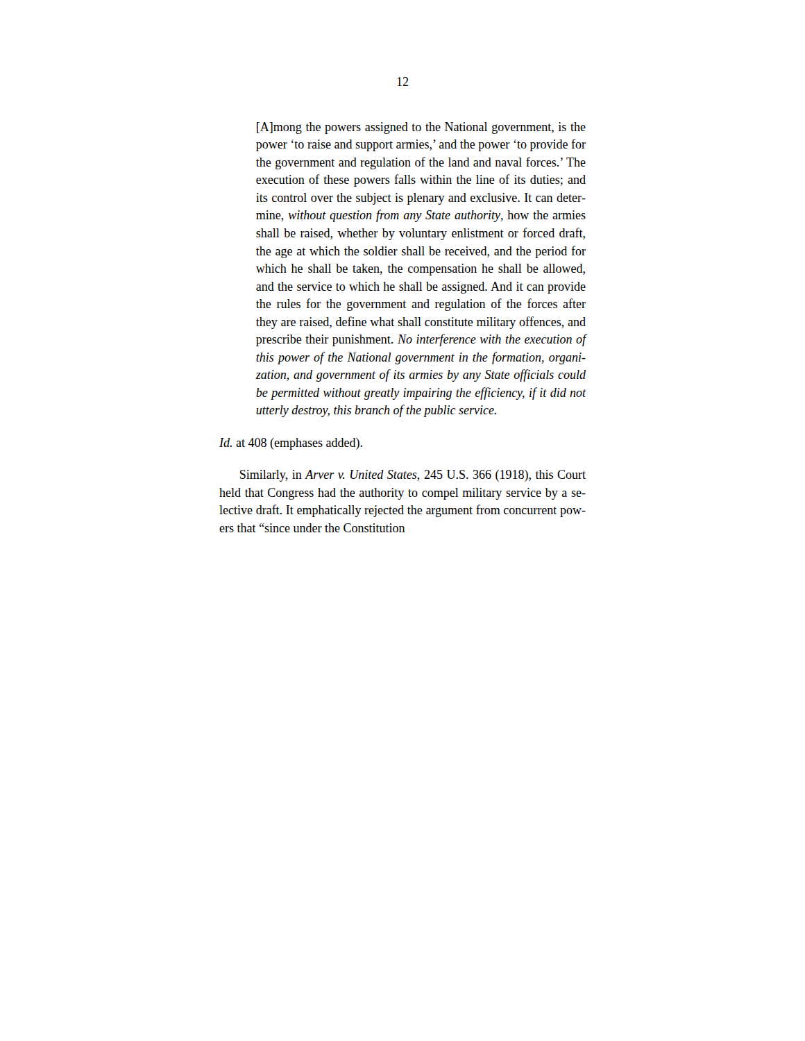12
[A]mong the powers assigned to the National government, is the power ‘to raise and support armies,’ and the power ‘to provide for the government and regulation of the land and naval forces.’ The execution of these powers falls within the line of its duties; and its control over the subject is plenary and exclusive. It can determine, without question from any State authority, how the armies shall be raised, whether by voluntary enlistment or forced draft, the age at which the soldier shall be received, and the period for which he shall be taken, the compensation he shall be allowed, and the service to which he shall be assigned. And it can provide the rules for the government and regulation of the forces after they are raised, define what shall constitute military offences, and prescribe their punishment. No interference with the execution of this power of the National government in the formation, organization, and government of its armies by any State officials could be permitted without greatly impairing the efficiency, if it did not utterly destroy, this branch of the public service.
Id. at 408 (emphases added).
Similarly, in Arver v. United States, 245 U.S. 366 (1918), this Court held that Congress had the authority to compel military service by a selective draft. It emphatically rejected the argument from concurrent powers that “since under the Constitution